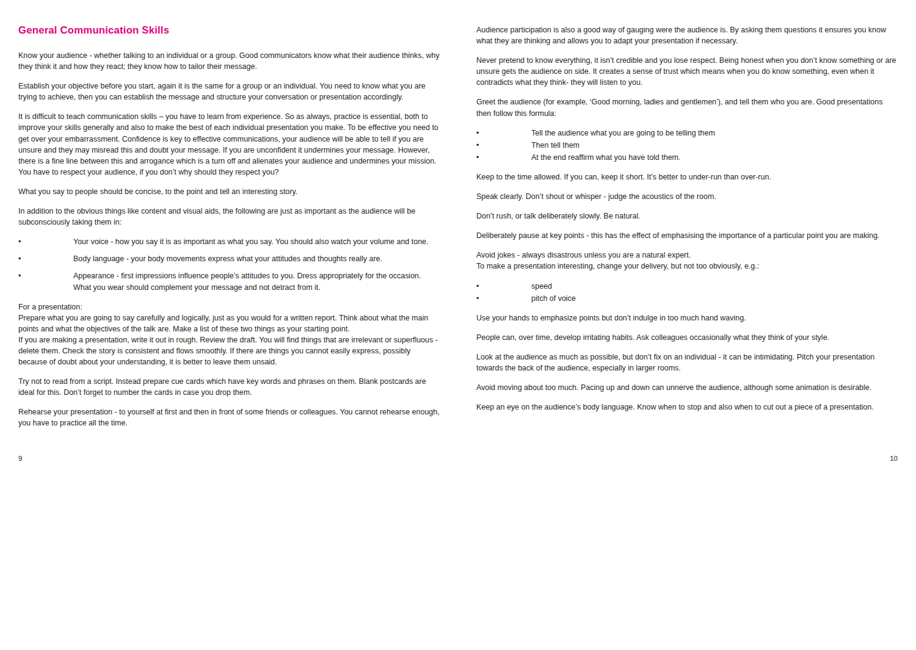General Communication Skills
Know your audience - whether talking to an individual or a group. Good communicators know what their audience thinks, why they think it and how they react; they know how to tailor their message.
Establish your objective before you start, again it is the same for a group or an individual. You need to know what you are trying to achieve, then you can establish the message and structure your conversation or presentation accordingly.
It is difficult to teach communication skills – you have to learn from experience. So as always, practice is essential, both to improve your skills generally and also to make the best of each individual presentation you make. To be effective you need to get over your embarrassment. Confidence is key to effective communications, your audience will be able to tell if you are unsure and they may misread this and doubt your message. If you are unconfident it undermines your message. However, there is a fine line between this and arrogance which is a turn off and alienates your audience and undermines your mission. You have to respect your audience, if you don’t why should they respect you?
What you say to people should be concise, to the point and tell an interesting story.
In addition to the obvious things like content and visual aids, the following are just as important as the audience will be subconsciously taking them in:
Your voice - how you say it is as important as what you say. You should also watch your volume and tone.
Body language - your body movements express what your attitudes and thoughts really are.
Appearance - first impressions influence people’s attitudes to you. Dress appropriately for the occasion. What you wear should complement your message and not detract from it.
For a presentation:
Prepare what you are going to say carefully and logically, just as you would for a written report. Think about what the main points and what the objectives of the talk are. Make a list of these two things as your starting point.
If you are making a presentation, write it out in rough. Review the draft. You will find things that are irrelevant or superfluous - delete them. Check the story is consistent and flows smoothly. If there are things you cannot easily express, possibly because of doubt about your understanding, it is better to leave them unsaid.
Try not to read from a script. Instead prepare cue cards which have key words and phrases on them. Blank postcards are ideal for this. Don’t forget to number the cards in case you drop them.
Rehearse your presentation - to yourself at first and then in front of some friends or colleagues. You cannot rehearse enough, you have to practice all the time.
9
Audience participation is also a good way of gauging were the audience is. By asking them questions it ensures you know what they are thinking and allows you to adapt your presentation if necessary.
Never pretend to know everything, it isn’t credible and you lose respect. Being honest when you don’t know something or are unsure gets the audience on side. It creates a sense of trust which means when you do know something, even when it contradicts what they think- they will listen to you.
Greet the audience (for example, ‘Good morning, ladies and gentlemen’), and tell them who you are. Good presentations then follow this formula:
Tell the audience what you are going to be telling them
Then tell them
At the end reaffirm what you have told them.
Keep to the time allowed. If you can, keep it short. It’s better to under-run than over-run.
Speak clearly. Don’t shout or whisper - judge the acoustics of the room.
Don’t rush, or talk deliberately slowly. Be natural.
Deliberately pause at key points - this has the effect of emphasising the importance of a particular point you are making.
Avoid jokes - always disastrous unless you are a natural expert.
To make a presentation interesting, change your delivery, but not too obviously, e.g.:
speed
pitch of voice
Use your hands to emphasize points but don’t indulge in too much hand waving.
People can, over time, develop irritating habits. Ask colleagues occasionally what they think of your style.
Look at the audience as much as possible, but don’t fix on an individual - it can be intimidating. Pitch your presentation towards the back of the audience, especially in larger rooms.
Avoid moving about too much. Pacing up and down can unnerve the audience, although some animation is desirable.
Keep an eye on the audience’s body language. Know when to stop and also when to cut out a piece of a presentation.
10